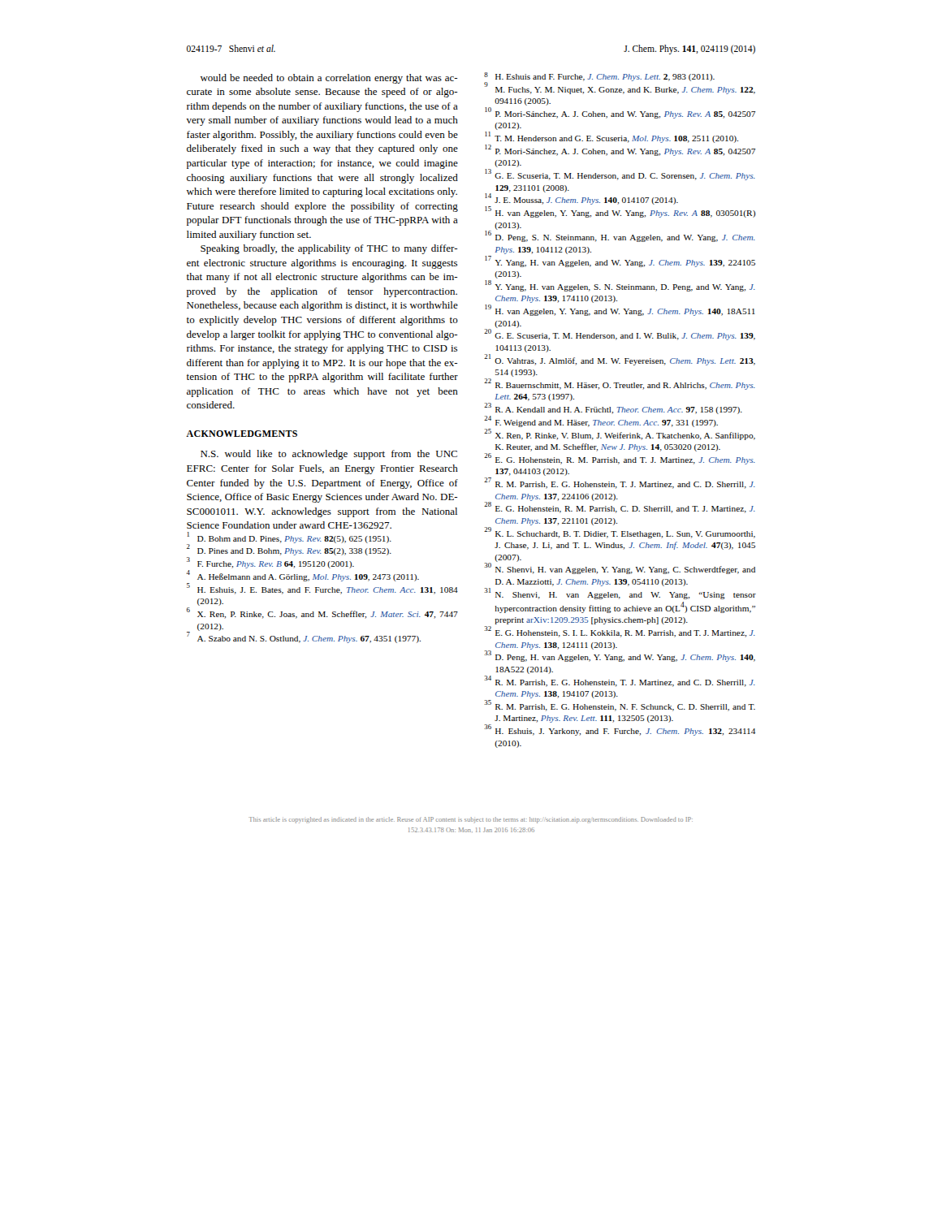024119-7 Shenvi et al.
J. Chem. Phys. 141, 024119 (2014)
would be needed to obtain a correlation energy that was accurate in some absolute sense. Because the speed of or algorithm depends on the number of auxiliary functions, the use of a very small number of auxiliary functions would lead to a much faster algorithm. Possibly, the auxiliary functions could even be deliberately fixed in such a way that they captured only one particular type of interaction; for instance, we could imagine choosing auxiliary functions that were all strongly localized which were therefore limited to capturing local excitations only. Future research should explore the possibility of correcting popular DFT functionals through the use of THC-ppRPA with a limited auxiliary function set.
Speaking broadly, the applicability of THC to many different electronic structure algorithms is encouraging. It suggests that many if not all electronic structure algorithms can be improved by the application of tensor hypercontraction. Nonetheless, because each algorithm is distinct, it is worthwhile to explicitly develop THC versions of different algorithms to develop a larger toolkit for applying THC to conventional algorithms. For instance, the strategy for applying THC to CISD is different than for applying it to MP2. It is our hope that the extension of THC to the ppRPA algorithm will facilitate further application of THC to areas which have not yet been considered.
Acknowledgments
N.S. would like to acknowledge support from the UNC EFRC: Center for Solar Fuels, an Energy Frontier Research Center funded by the U.S. Department of Energy, Office of Science, Office of Basic Energy Sciences under Award No. DE-SC0001011. W.Y. acknowledges support from the National Science Foundation under award CHE-1362927.
D. Bohm and D. Pines, Phys. Rev. 82(5), 625 (1951).
D. Pines and D. Bohm, Phys. Rev. 85(2), 338 (1952).
F. Furche, Phys. Rev. B 64, 195120 (2001).
A. Heßelmann and A. Görling, Mol. Phys. 109, 2473 (2011).
H. Eshuis, J. E. Bates, and F. Furche, Theor. Chem. Acc. 131, 1084 (2012).
X. Ren, P. Rinke, C. Joas, and M. Scheffler, J. Mater. Sci. 47, 7447 (2012).
A. Szabo and N. S. Ostlund, J. Chem. Phys. 67, 4351 (1977).
H. Eshuis and F. Furche, J. Chem. Phys. Lett. 2, 983 (2011).
M. Fuchs, Y. M. Niquet, X. Gonze, and K. Burke, J. Chem. Phys. 122, 094116 (2005).
P. Mori-Sánchez, A. J. Cohen, and W. Yang, Phys. Rev. A 85, 042507 (2012).
T. M. Henderson and G. E. Scuseria, Mol. Phys. 108, 2511 (2010).
P. Mori-Sánchez, A. J. Cohen, and W. Yang, Phys. Rev. A 85, 042507 (2012).
G. E. Scuseria, T. M. Henderson, and D. C. Sorensen, J. Chem. Phys. 129, 231101 (2008).
J. E. Moussa, J. Chem. Phys. 140, 014107 (2014).
H. van Aggelen, Y. Yang, and W. Yang, Phys. Rev. A 88, 030501(R) (2013).
D. Peng, S. N. Steinmann, H. van Aggelen, and W. Yang, J. Chem. Phys. 139, 104112 (2013).
Y. Yang, H. van Aggelen, and W. Yang, J. Chem. Phys. 139, 224105 (2013).
Y. Yang, H. van Aggelen, S. N. Steinmann, D. Peng, and W. Yang, J. Chem. Phys. 139, 174110 (2013).
H. van Aggelen, Y. Yang, and W. Yang, J. Chem. Phys. 140, 18A511 (2014).
G. E. Scuseria, T. M. Henderson, and I. W. Bulik, J. Chem. Phys. 139, 104113 (2013).
O. Vahtras, J. Almlöf, and M. W. Feyereisen, Chem. Phys. Lett. 213, 514 (1993).
R. Bauernschmitt, M. Häser, O. Treutler, and R. Ahlrichs, Chem. Phys. Lett. 264, 573 (1997).
R. A. Kendall and H. A. Früchtl, Theor. Chem. Acc. 97, 158 (1997).
F. Weigend and M. Häser, Theor. Chem. Acc. 97, 331 (1997).
X. Ren, P. Rinke, V. Blum, J. Weiferink, A. Tkatchenko, A. Sanfilippo, K. Reuter, and M. Scheffler, New J. Phys. 14, 053020 (2012).
E. G. Hohenstein, R. M. Parrish, and T. J. Martinez, J. Chem. Phys. 137, 044103 (2012).
R. M. Parrish, E. G. Hohenstein, T. J. Martinez, and C. D. Sherrill, J. Chem. Phys. 137, 224106 (2012).
E. G. Hohenstein, R. M. Parrish, C. D. Sherrill, and T. J. Martinez, J. Chem. Phys. 137, 221101 (2012).
K. L. Schuchardt, B. T. Didier, T. Elsethagen, L. Sun, V. Gurumoorthi, J. Chase, J. Li, and T. L. Windus, J. Chem. Inf. Model. 47(3), 1045 (2007).
N. Shenvi, H. van Aggelen, Y. Yang, W. Yang, C. Schwerdtfeger, and D. A. Mazziotti, J. Chem. Phys. 139, 054110 (2013).
N. Shenvi, H. van Aggelen, and W. Yang, “Using tensor hypercontraction density fitting to achieve an O(L4) CISD algorithm,” preprint arXiv:1209.2935 [physics.chem-ph] (2012).
E. G. Hohenstein, S. I. L. Kokkila, R. M. Parrish, and T. J. Martinez, J. Chem. Phys. 138, 124111 (2013).
D. Peng, H. van Aggelen, Y. Yang, and W. Yang, J. Chem. Phys. 140, 18A522 (2014).
R. M. Parrish, E. G. Hohenstein, T. J. Martinez, and C. D. Sherrill, J. Chem. Phys. 138, 194107 (2013).
R. M. Parrish, E. G. Hohenstein, N. F. Schunck, C. D. Sherrill, and T. J. Martinez, Phys. Rev. Lett. 111, 132505 (2013).
H. Eshuis, J. Yarkony, and F. Furche, J. Chem. Phys. 132, 234114 (2010).
This article is copyrighted as indicated in the article. Reuse of AIP content is subject to the terms at: http://scitation.aip.org/termsconditions. Downloaded to IP:
152.3.43.178 On: Mon, 11 Jan 2016 16:28:06